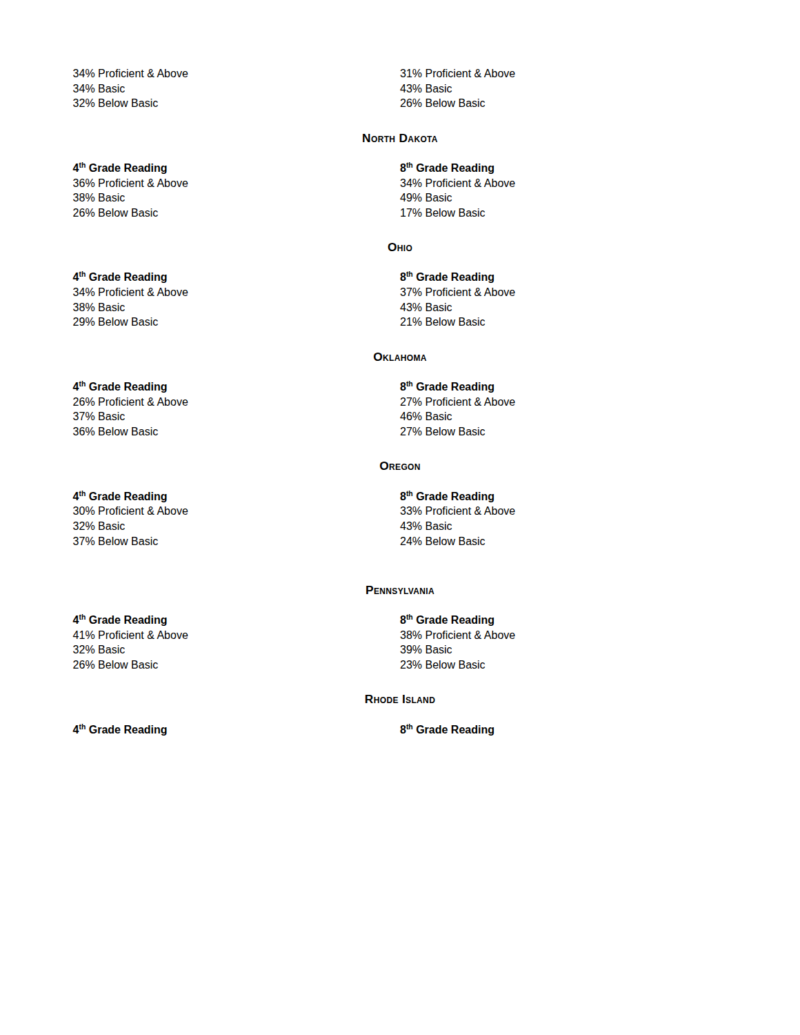| 34% Proficient & Above 34% Basic 32% Below Basic | 31% Proficient & Above 43% Basic 26% Below Basic |
North Dakota
| 4 th Grade Reading 36% Proficient & Above 38% Basic 26% Below Basic | 8 th Grade Reading 34% Proficient & Above 49% Basic 17% Below Basic |
Ohio
| 4 th Grade Reading 34% Proficient & Above 38% Basic 29% Below Basic | 8 th Grade Reading 37% Proficient & Above 43% Basic 21% Below Basic |
Oklahoma
| 4 th Grade Reading 26% Proficient & Above 37% Basic 36% Below Basic | 8 th Grade Reading 27% Proficient & Above 46% Basic 27% Below Basic |
Oregon
| 4 th Grade Reading 30% Proficient & Above 32% Basic 37% Below Basic | 8 th Grade Reading 33% Proficient & Above 43% Basic 24% Below Basic |
Pennsylvania
| 4 th Grade Reading 41% Proficient & Above 32% Basic 26% Below Basic | 8 th Grade Reading 38% Proficient & Above 39% Basic 23% Below Basic |
Rhode Island
| 4 th Grade Reading | 8 th Grade Reading |